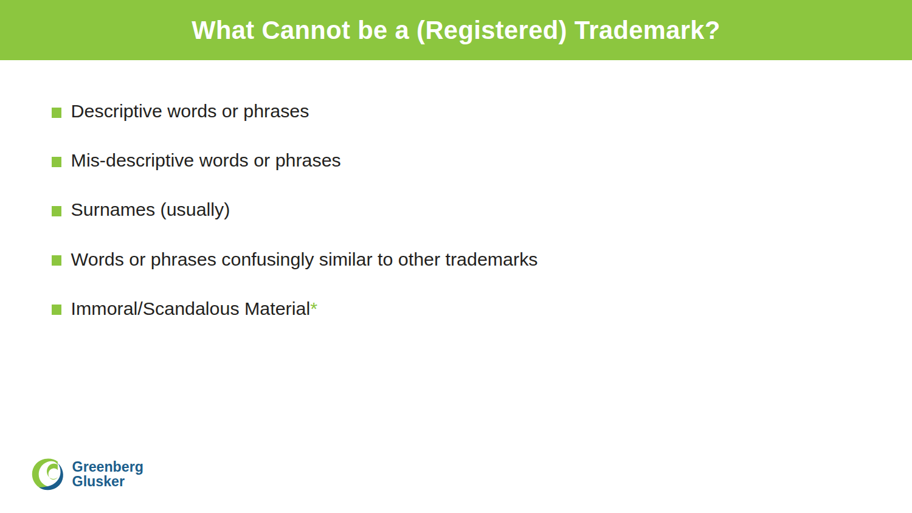What Cannot be a (Registered) Trademark?
Descriptive words or phrases
Mis-descriptive words or phrases
Surnames (usually)
Words or phrases confusingly similar to other trademarks
Immoral/Scandalous Material*
Greenberg
Glusker